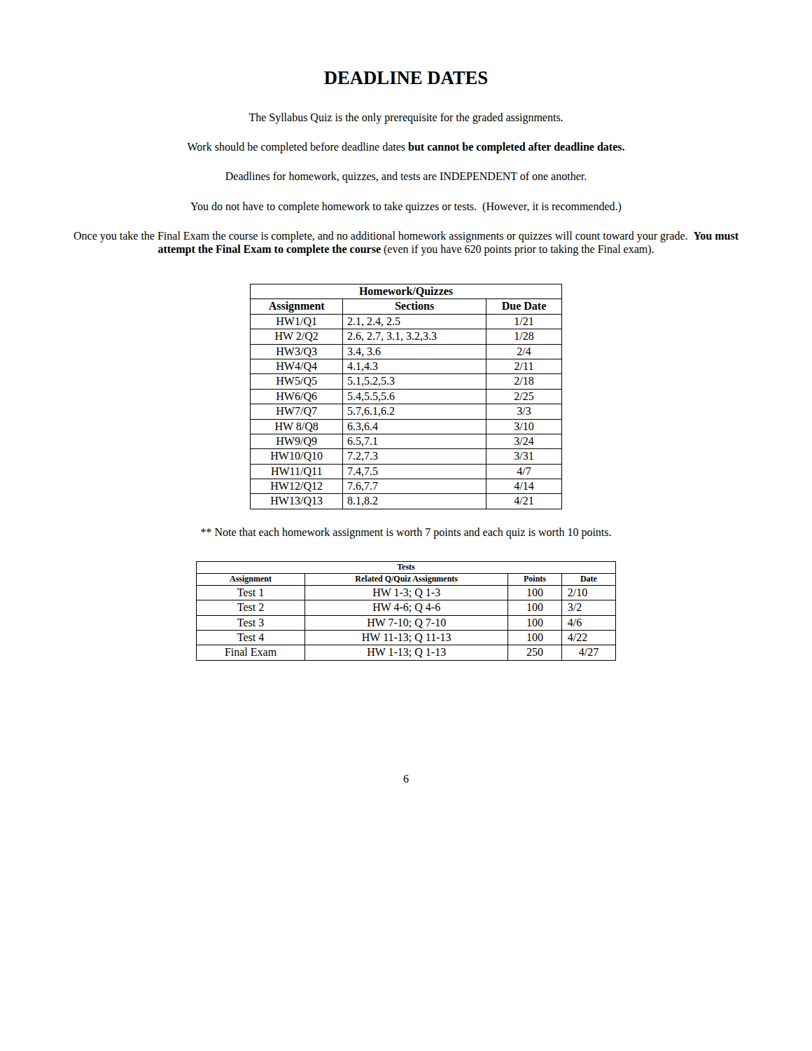DEADLINE DATES
The Syllabus Quiz is the only prerequisite for the graded assignments.
Work should be completed before deadline dates but cannot be completed after deadline dates.
Deadlines for homework, quizzes, and tests are INDEPENDENT of one another.
You do not have to complete homework to take quizzes or tests. (However, it is recommended.)
Once you take the Final Exam the course is complete, and no additional homework assignments or quizzes will count toward your grade. You must attempt the Final Exam to complete the course (even if you have 620 points prior to taking the Final exam).
| Homework/Quizzes |
| --- |
| Assignment | Sections | Due Date |
| HW1/Q1 | 2.1, 2.4, 2.5 | 1/21 |
| HW 2/Q2 | 2.6, 2.7, 3.1, 3.2,3.3 | 1/28 |
| HW3/Q3 | 3.4, 3.6 | 2/4 |
| HW4/Q4 | 4.1,4.3 | 2/11 |
| HW5/Q5 | 5.1,5.2,5.3 | 2/18 |
| HW6/Q6 | 5.4,5.5,5.6 | 2/25 |
| HW7/Q7 | 5.7,6.1,6.2 | 3/3 |
| HW 8/Q8 | 6.3,6.4 | 3/10 |
| HW9/Q9 | 6.5,7.1 | 3/24 |
| HW10/Q10 | 7.2,7.3 | 3/31 |
| HW11/Q11 | 7.4,7.5 | 4/7 |
| HW12/Q12 | 7.6,7.7 | 4/14 |
| HW13/Q13 | 8.1,8.2 | 4/21 |
** Note that each homework assignment is worth 7 points and each quiz is worth 10 points.
| Tests |
| --- |
| Assignment | Related Q/Quiz Assignments | Points | Date |
| Test 1 | HW 1-3; Q 1-3 | 100 | 2/10 |
| Test 2 | HW 4-6; Q 4-6 | 100 | 3/2 |
| Test 3 | HW 7-10; Q 7-10 | 100 | 4/6 |
| Test 4 | HW 11-13; Q 11-13 | 100 | 4/22 |
| Final Exam | HW 1-13; Q 1-13 | 250 | 4/27 |
6